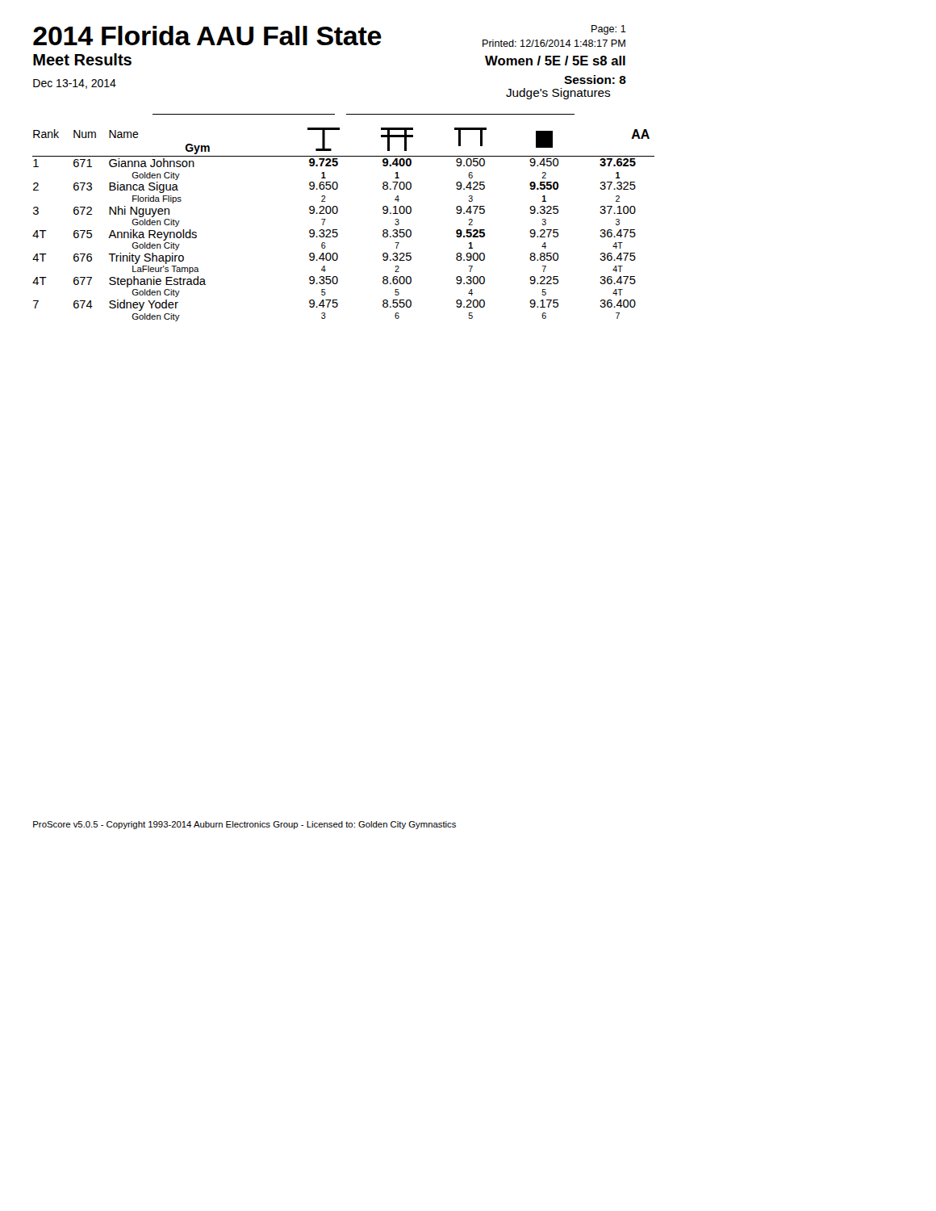Page: 1
Printed: 12/16/2014 1:48:17 PM
Women / 5E / 5E s8 all
Session: 8
2014 Florida AAU Fall State
Meet Results
Dec 13-14, 2014
Judge's Signatures
| Rank | Num | Name Gym | | | | | AA |
| --- | --- | --- | --- | --- | --- | --- | --- |
| 1 | 671 | Gianna Johnson Golden City | 9.725 1 | 9.400 1 | 9.050 6 | 9.450 2 | 37.625 1 |
| 2 | 673 | Bianca Sigua Florida Flips | 9.650 2 | 8.700 4 | 9.425 3 | 9.550 1 | 37.325 2 |
| 3 | 672 | Nhi Nguyen Golden City | 9.200 7 | 9.100 3 | 9.475 2 | 9.325 3 | 37.100 3 |
| 4T | 675 | Annika Reynolds Golden City | 9.325 6 | 8.350 7 | 9.525 1 | 9.275 4 | 36.475 4T |
| 4T | 676 | Trinity Shapiro LaFleur's Tampa | 9.400 4 | 9.325 2 | 8.900 7 | 8.850 7 | 36.475 4T |
| 4T | 677 | Stephanie Estrada Golden City | 9.350 5 | 8.600 5 | 9.300 4 | 9.225 5 | 36.475 4T |
| 7 | 674 | Sidney Yoder Golden City | 9.475 3 | 8.550 6 | 9.200 5 | 9.175 6 | 36.400 7 |
ProScore v5.0.5 - Copyright 1993-2014 Auburn Electronics Group - Licensed to: Golden City Gymnastics